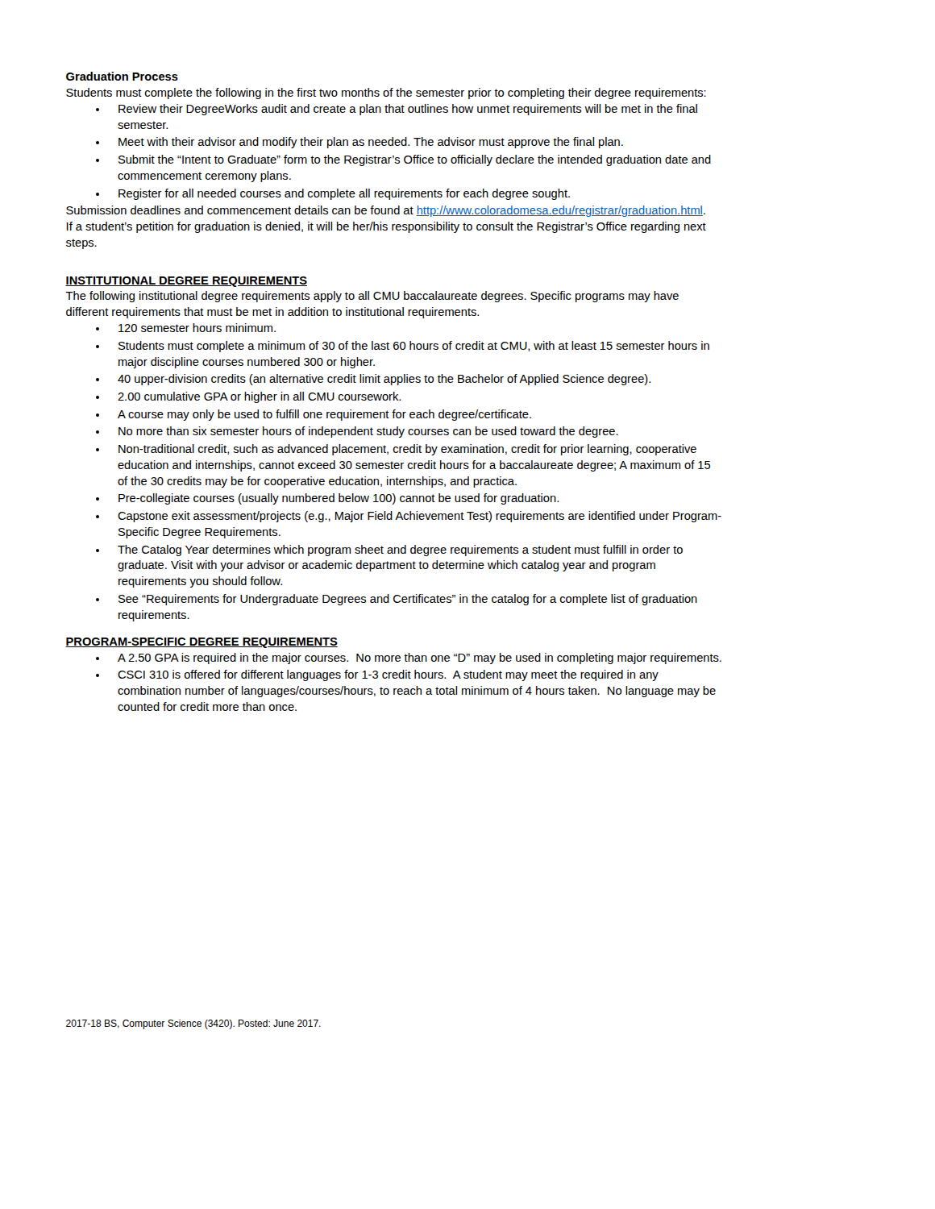Graduation Process
Students must complete the following in the first two months of the semester prior to completing their degree requirements:
Review their DegreeWorks audit and create a plan that outlines how unmet requirements will be met in the final semester.
Meet with their advisor and modify their plan as needed. The advisor must approve the final plan.
Submit the “Intent to Graduate” form to the Registrar’s Office to officially declare the intended graduation date and commencement ceremony plans.
Register for all needed courses and complete all requirements for each degree sought.
Submission deadlines and commencement details can be found at http://www.coloradomesa.edu/registrar/graduation.html.
If a student’s petition for graduation is denied, it will be her/his responsibility to consult the Registrar’s Office regarding next steps.
Institutional Degree Requirements
The following institutional degree requirements apply to all CMU baccalaureate degrees. Specific programs may have different requirements that must be met in addition to institutional requirements.
120 semester hours minimum.
Students must complete a minimum of 30 of the last 60 hours of credit at CMU, with at least 15 semester hours in major discipline courses numbered 300 or higher.
40 upper-division credits (an alternative credit limit applies to the Bachelor of Applied Science degree).
2.00 cumulative GPA or higher in all CMU coursework.
A course may only be used to fulfill one requirement for each degree/certificate.
No more than six semester hours of independent study courses can be used toward the degree.
Non-traditional credit, such as advanced placement, credit by examination, credit for prior learning, cooperative education and internships, cannot exceed 30 semester credit hours for a baccalaureate degree; A maximum of 15 of the 30 credits may be for cooperative education, internships, and practica.
Pre-collegiate courses (usually numbered below 100) cannot be used for graduation.
Capstone exit assessment/projects (e.g., Major Field Achievement Test) requirements are identified under Program-Specific Degree Requirements.
The Catalog Year determines which program sheet and degree requirements a student must fulfill in order to graduate. Visit with your advisor or academic department to determine which catalog year and program requirements you should follow.
See “Requirements for Undergraduate Degrees and Certificates” in the catalog for a complete list of graduation requirements.
Program-Specific Degree Requirements
A 2.50 GPA is required in the major courses. No more than one “D” may be used in completing major requirements.
CSCI 310 is offered for different languages for 1-3 credit hours. A student may meet the required in any combination number of languages/courses/hours, to reach a total minimum of 4 hours taken. No language may be counted for credit more than once.
2017-18 BS, Computer Science (3420). Posted: June 2017.